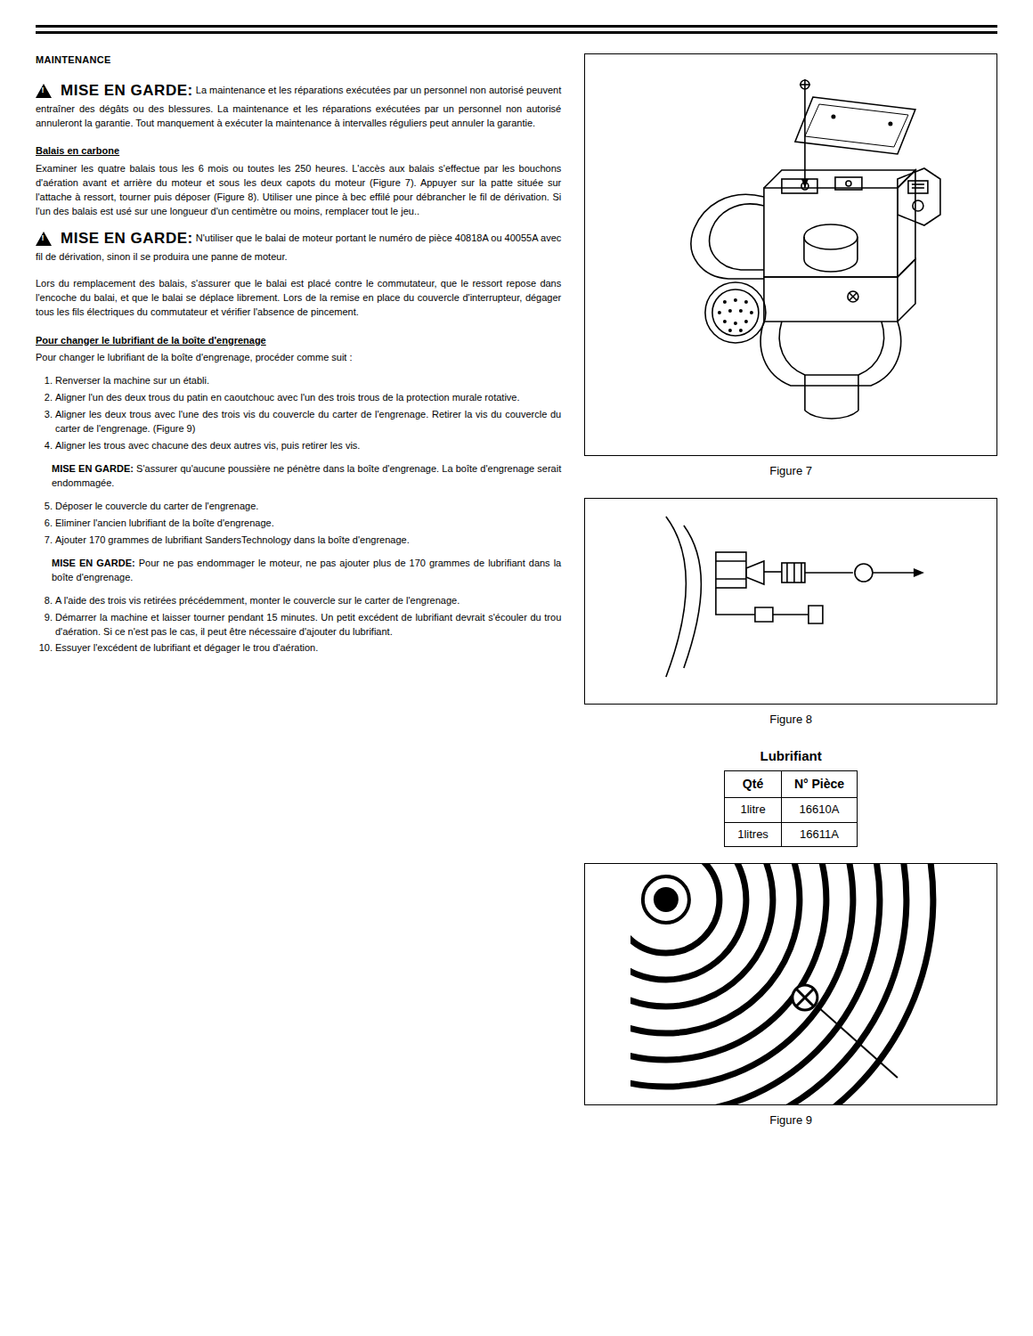MAINTENANCE
MISE EN GARDE: La maintenance et les réparations exécutées par un personnel non autorisé peuvent entraîner des dégâts ou des blessures. La maintenance et les réparations exécutées par un personnel non autorisé annuleront la garantie. Tout manquement à exécuter la maintenance à intervalles réguliers peut annuler la garantie.
Balais en carbone
Examiner les quatre balais tous les 6 mois ou toutes les 250 heures. L'accès aux balais s'effectue par les bouchons d'aération avant et arrière du moteur et sous les deux capots du moteur (Figure 7). Appuyer sur la patte située sur l'attache à ressort, tourner puis déposer (Figure 8). Utiliser une pince à bec effilé pour débrancher le fil de dérivation. Si l'un des balais est usé sur une longueur d'un centimètre ou moins, remplacer tout le jeu..
MISE EN GARDE: N'utiliser que le balai de moteur portant le numéro de pièce 40818A ou 40055A avec fil de dérivation, sinon il se produira une panne de moteur.
Lors du remplacement des balais, s'assurer que le balai est placé contre le commutateur, que le ressort repose dans l'encoche du balai, et que le balai se déplace librement. Lors de la remise en place du couvercle d'interrupteur, dégager tous les fils électriques du commutateur et vérifier l'absence de pincement.
Pour changer le lubrifiant de la boîte d'engrenage
Pour changer le lubrifiant de la boîte d'engrenage, procéder comme suit :
Renverser la machine sur un établi.
Aligner l'un des deux trous du patin en caoutchouc avec l'un des trois trous de la protection murale rotative.
Aligner les deux trous avec l'une des trois vis du couvercle du carter de l'engrenage. Retirer la vis du couvercle du carter de l'engrenage. (Figure 9)
Aligner les trous avec chacune des deux autres vis, puis retirer les vis.
MISE EN GARDE: S'assurer qu'aucune poussière ne pénètre dans la boîte d'engrenage. La boîte d'engrenage serait endommagée.
Déposer le couvercle du carter de l'engrenage.
Eliminer l'ancien lubrifiant de la boîte d'engrenage.
Ajouter 170 grammes de lubrifiant SandersTechnology dans la boîte d'engrenage.
MISE EN GARDE: Pour ne pas endommager le moteur, ne pas ajouter plus de 170 grammes de lubrifiant dans la boîte d'engrenage.
A l'aide des trois vis retirées précédemment, monter le couvercle sur le carter de l'engrenage.
Démarrer la machine et laisser tourner pendant 15 minutes. Un petit excédent de lubrifiant devrait s'écouler du trou d'aération. Si ce n'est pas le cas, il peut être nécessaire d'ajouter du lubrifiant.
Essuyer l'excédent de lubrifiant et dégager le trou d'aération.
Figure 7
Figure 8
Lubrifiant
| Qté | N° Pièce |
| --- | --- |
| 1litre | 16610A |
| 1litres | 16611A |
Figure 9